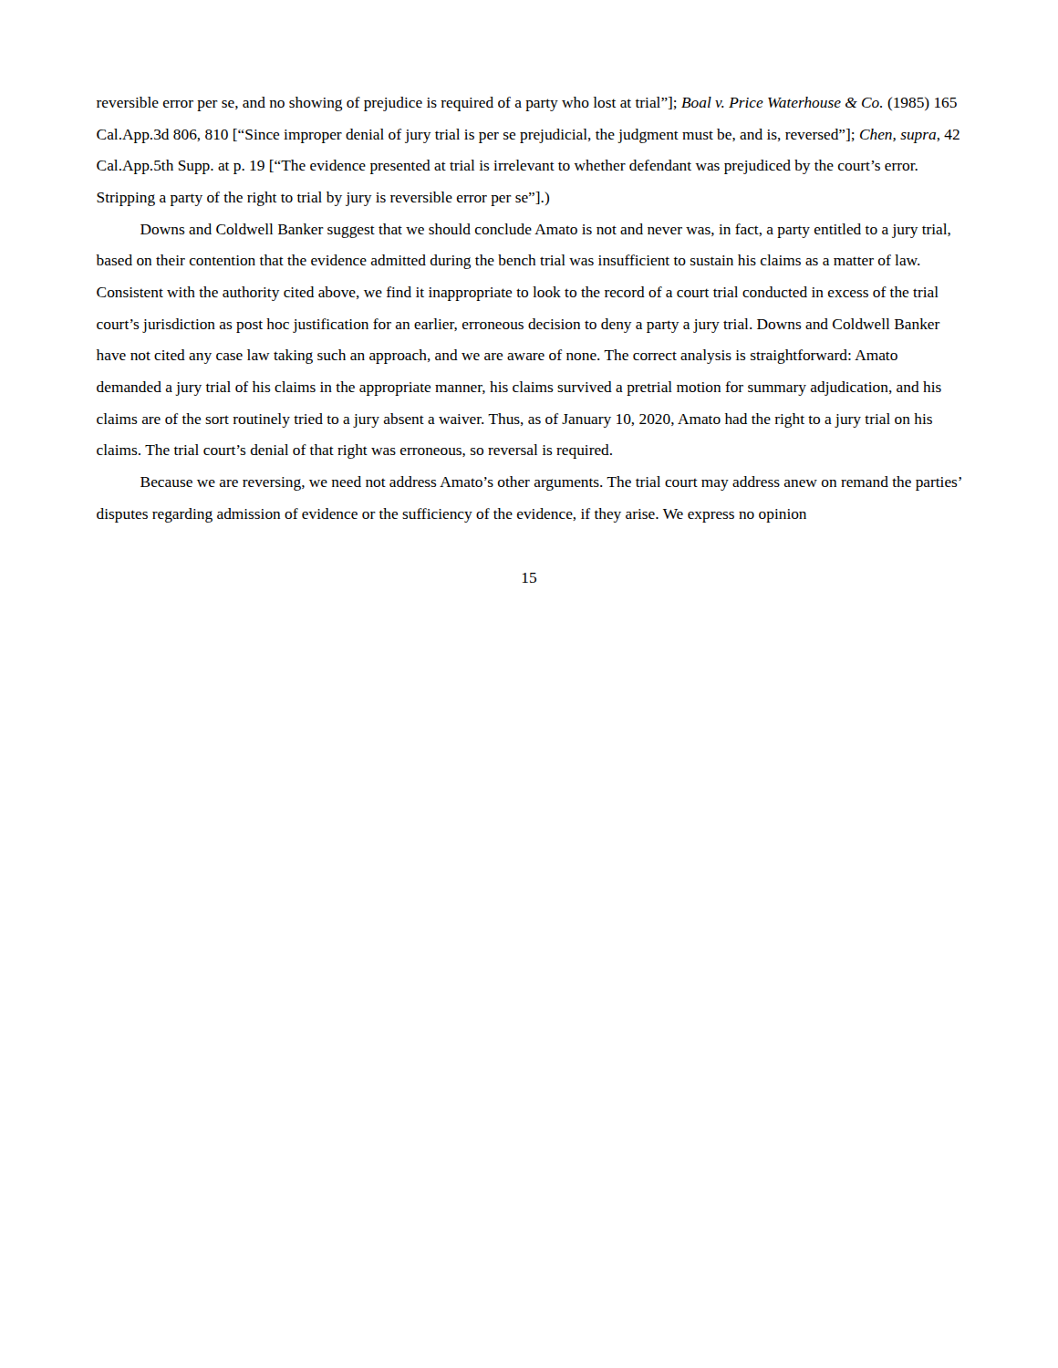reversible error per se, and no showing of prejudice is required of a party who lost at trial”]; Boal v. Price Waterhouse & Co. (1985) 165 Cal.App.3d 806, 810 [“Since improper denial of jury trial is per se prejudicial, the judgment must be, and is, reversed”]; Chen, supra, 42 Cal.App.5th Supp. at p. 19 [“The evidence presented at trial is irrelevant to whether defendant was prejudiced by the court’s error. Stripping a party of the right to trial by jury is reversible error per se”].)
Downs and Coldwell Banker suggest that we should conclude Amato is not and never was, in fact, a party entitled to a jury trial, based on their contention that the evidence admitted during the bench trial was insufficient to sustain his claims as a matter of law. Consistent with the authority cited above, we find it inappropriate to look to the record of a court trial conducted in excess of the trial court’s jurisdiction as post hoc justification for an earlier, erroneous decision to deny a party a jury trial. Downs and Coldwell Banker have not cited any case law taking such an approach, and we are aware of none. The correct analysis is straightforward: Amato demanded a jury trial of his claims in the appropriate manner, his claims survived a pretrial motion for summary adjudication, and his claims are of the sort routinely tried to a jury absent a waiver. Thus, as of January 10, 2020, Amato had the right to a jury trial on his claims. The trial court’s denial of that right was erroneous, so reversal is required.
Because we are reversing, we need not address Amato’s other arguments. The trial court may address anew on remand the parties’ disputes regarding admission of evidence or the sufficiency of the evidence, if they arise. We express no opinion
15